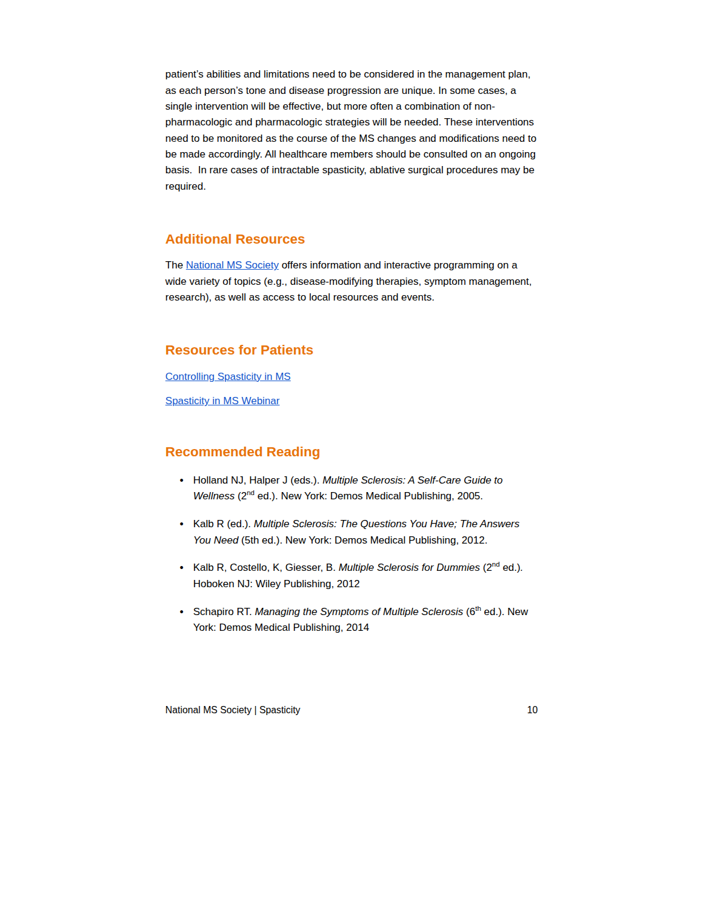patient’s abilities and limitations need to be considered in the management plan, as each person’s tone and disease progression are unique. In some cases, a single intervention will be effective, but more often a combination of non-pharmacologic and pharmacologic strategies will be needed. These interventions need to be monitored as the course of the MS changes and modifications need to be made accordingly. All healthcare members should be consulted on an ongoing basis. In rare cases of intractable spasticity, ablative surgical procedures may be required.
Additional Resources
The National MS Society offers information and interactive programming on a wide variety of topics (e.g., disease-modifying therapies, symptom management, research), as well as access to local resources and events.
Resources for Patients
Controlling Spasticity in MS
Spasticity in MS Webinar
Recommended Reading
Holland NJ, Halper J (eds.). Multiple Sclerosis: A Self-Care Guide to Wellness (2nd ed.). New York: Demos Medical Publishing, 2005.
Kalb R (ed.). Multiple Sclerosis: The Questions You Have; The Answers You Need (5th ed.). New York: Demos Medical Publishing, 2012.
Kalb R, Costello, K, Giesser, B. Multiple Sclerosis for Dummies (2nd ed.). Hoboken NJ: Wiley Publishing, 2012
Schapiro RT. Managing the Symptoms of Multiple Sclerosis (6th ed.). New York: Demos Medical Publishing, 2014
National MS Society | Spasticity
10